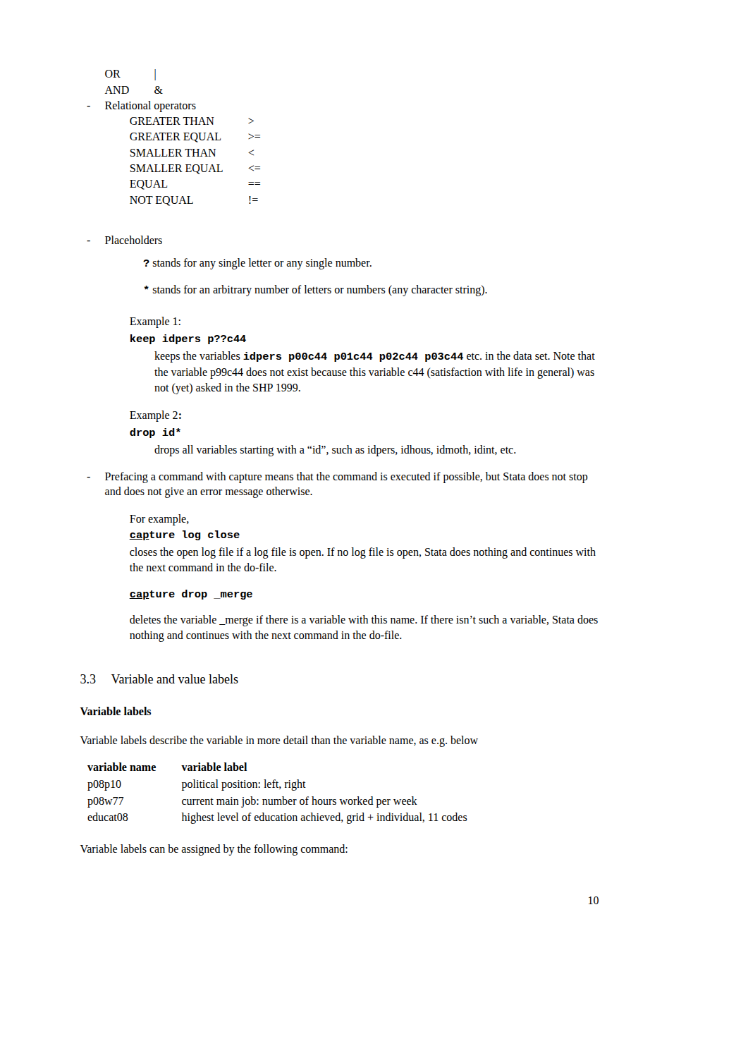| OR | / |
| AND | & |
Relational operators
| GREATER THAN | > |
| GREATER EQUAL | >= |
| SMALLER THAN | < |
| SMALLER EQUAL | <= |
| EQUAL | == |
| NOT EQUAL | != |
Placeholders
? stands for any single letter or any single number.
* stands for an arbitrary number of letters or numbers (any character string).
Example 1:
keep idpers p??c44
keeps the variables idpers p00c44 p01c44 p02c44 p03c44 etc. in the data set. Note that the variable p99c44 does not exist because this variable c44 (satisfaction with life in general) was not (yet) asked in the SHP 1999.
Example 2:
drop id*
drops all variables starting with a “id”, such as idpers, idhous, idmoth, idint, etc.
Prefacing a command with capture means that the command is executed if possible, but Stata does not stop and does not give an error message otherwise.
For example,
cap ture log close
closes the open log file if a log file is open. If no log file is open, Stata does nothing and continues with the next command in the do-file.
cap ture drop _merge
deletes the variable _merge if there is a variable with this name. If there isn’t such a variable, Stata does nothing and continues with the next command in the do-file.
3.3 Variable and value labels
Variable labels
Variable labels describe the variable in more detail than the variable name, as e.g. below
| variable name | variable label |
| --- | --- |
| p08p10 | political position: left, right |
| p08w77 | current main job: number of hours worked per week |
| educat08 | highest level of education achieved, grid + individual, 11 codes |
Variable labels can be assigned by the following command:
10